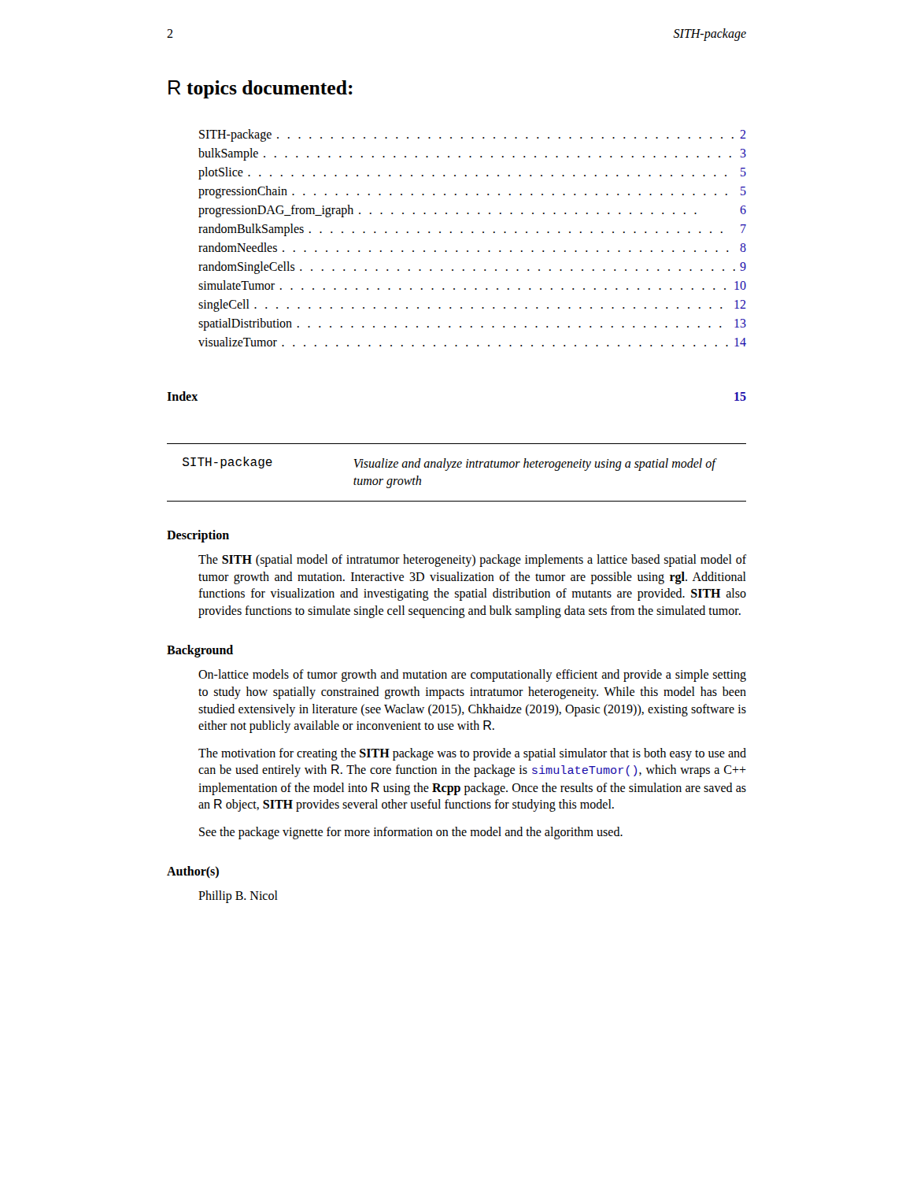2 SITH-package
R topics documented:
SITH-package. . . . . . . . . . . . . . . . . . . . . . . . . . . . . . . . . . . . . . . . . . . . . . 2
bulkSample. . . . . . . . . . . . . . . . . . . . . . . . . . . . . . . . . . . . . . . . . . . . . . . 3
plotSlice. . . . . . . . . . . . . . . . . . . . . . . . . . . . . . . . . . . . . . . . . . . . . . . . 5
progressionChain. . . . . . . . . . . . . . . . . . . . . . . . . . . . . . . . . . . . . . . . . . 5
progressionDAG_from_igraph. . . . . . . . . . . . . . . . . . . . . . . . . . . . . . . . 6
randomBulkSamples. . . . . . . . . . . . . . . . . . . . . . . . . . . . . . . . . . . . . . . 7
randomNeedles. . . . . . . . . . . . . . . . . . . . . . . . . . . . . . . . . . . . . . . . . . . 8
randomSingleCells. . . . . . . . . . . . . . . . . . . . . . . . . . . . . . . . . . . . . . . . . 9
simulateTumor. . . . . . . . . . . . . . . . . . . . . . . . . . . . . . . . . . . . . . . . . . . 10
singleCell. . . . . . . . . . . . . . . . . . . . . . . . . . . . . . . . . . . . . . . . . . . . . . . 12
spatialDistribution. . . . . . . . . . . . . . . . . . . . . . . . . . . . . . . . . . . . . . . . . 13
visualizeTumor. . . . . . . . . . . . . . . . . . . . . . . . . . . . . . . . . . . . . . . . . . . 14
Index 15
| SITH-package | Visualize and analyze intratumor heterogeneity using a spatial model of tumor growth |
Description
The SITH (spatial model of intratumor heterogeneity) package implements a lattice based spatial model of tumor growth and mutation. Interactive 3D visualization of the tumor are possible using rgl. Additional functions for visualization and investigating the spatial distribution of mutants are provided. SITH also provides functions to simulate single cell sequencing and bulk sampling data sets from the simulated tumor.
Background
On-lattice models of tumor growth and mutation are computationally efficient and provide a simple setting to study how spatially constrained growth impacts intratumor heterogeneity. While this model has been studied extensively in literature (see Waclaw (2015), Chkhaidze (2019), Opasic (2019)), existing software is either not publicly available or inconvenient to use with R.
The motivation for creating the SITH package was to provide a spatial simulator that is both easy to use and can be used entirely with R. The core function in the package is simulateTumor(), which wraps a C++ implementation of the model into R using the Rcpp package. Once the results of the simulation are saved as an R object, SITH provides several other useful functions for studying this model.
See the package vignette for more information on the model and the algorithm used.
Author(s)
Phillip B. Nicol